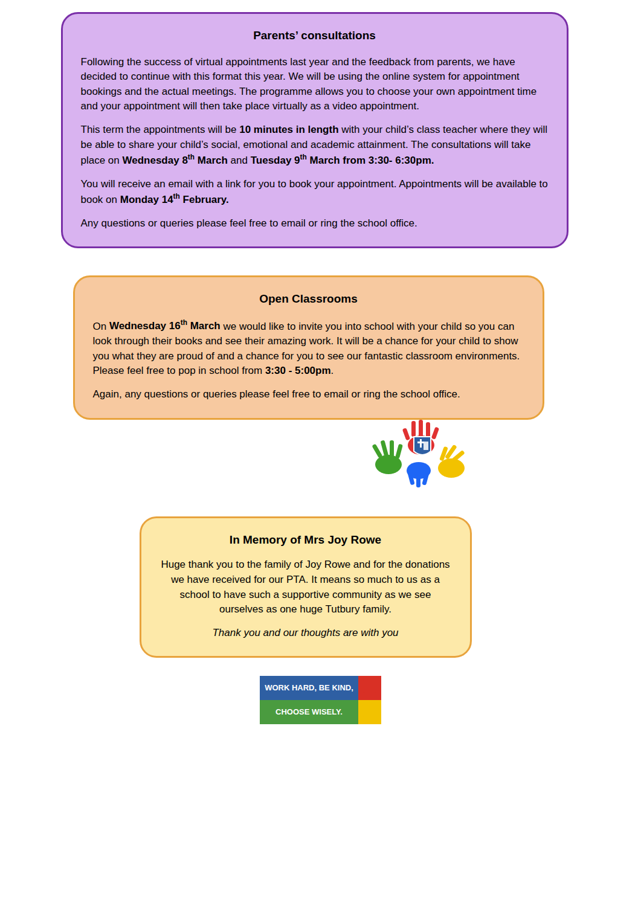Parents’ consultations
Following the success of virtual appointments last year and the feedback from parents, we have decided to continue with this format this year. We will be using the online system for appointment bookings and the actual meetings. The programme allows you to choose your own appointment time and your appointment will then take place virtually as a video appointment.
This term the appointments will be 10 minutes in length with your child’s class teacher where they will be able to share your child’s social, emotional and academic attainment. The consultations will take place on Wednesday 8th March and Tuesday 9th March from 3:30- 6:30pm.
You will receive an email with a link for you to book your appointment. Appointments will be available to book on Monday 14th February.
Any questions or queries please feel free to email or ring the school office.
Open Classrooms
On Wednesday 16th March we would like to invite you into school with your child so you can look through their books and see their amazing work. It will be a chance for your child to show you what they are proud of and a chance for you to see our fantastic classroom environments. Please feel free to pop in school from 3:30 - 5:00pm.
Again, any questions or queries please feel free to email or ring the school office.
In Memory of Mrs Joy Rowe
Huge thank you to the family of Joy Rowe and for the donations we have received for our PTA. It means so much to us as a school to have such a supportive community as we see ourselves as one huge Tutbury family.
Thank you and our thoughts are with you
| WORK HARD, BE KIND, | |
| CHOOSE WISELY. | |